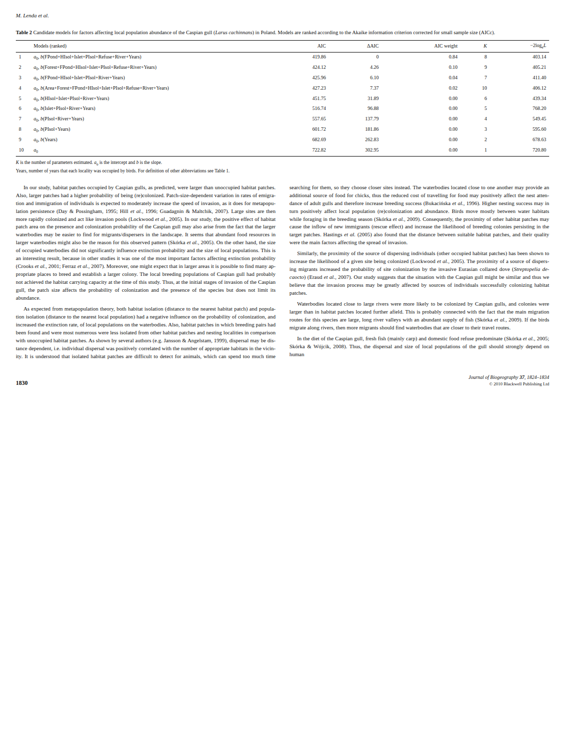M. Lenda et al.
Table 2 Candidate models for factors affecting local population abundance of the Caspian gull (Larus cachinnans) in Poland. Models are ranked according to the Akaike information criterion corrected for small sample size (AICc).
| | Models (ranked) | AIC | ΔAIC | AIC weight | K | −2log e L |
| --- | --- | --- | --- | --- | --- | --- |
| 1 | a 0 , b (FPond+HIsol+Islet+PIsol+Refuse+River+Years) | 419.86 | 0 | 0.84 | 8 | 403.14 |
| 2 | a 0 , b (Forest+FPond+HIsol+Islet+PIsol+Refuse+River+Years) | 424.12 | 4.26 | 0.10 | 9 | 405.21 |
| 3 | a 0 , b (FPond+HIsol+Islet+PIsol+River+Years) | 425.96 | 6.10 | 0.04 | 7 | 411.40 |
| 4 | a 0 , b (Area+Forest+FPond+HIsol+Islet+PIsol+Refuse+River+Years) | 427.23 | 7.37 | 0.02 | 10 | 406.12 |
| 5 | a 0 , b (HIsol+Islet+PIsol+River+Years) | 451.75 | 31.89 | 0.00 | 6 | 439.34 |
| 6 | a 0 , b (Islet+PIsol+River+Years) | 516.74 | 96.88 | 0.00 | 5 | 768.20 |
| 7 | a 0 , b (PIsol+River+Years) | 557.65 | 137.79 | 0.00 | 4 | 549.45 |
| 8 | a 0 , b (PIsol+Years) | 601.72 | 181.86 | 0.00 | 3 | 595.60 |
| 9 | a 0 , b (Years) | 682.69 | 262.83 | 0.00 | 2 | 678.63 |
| 10 | a 0 | 722.82 | 302.95 | 0.00 | 1 | 720.80 |
K is the number of parameters estimated. a0 is the intercept and b is the slope.
Years, number of years that each locality was occupied by birds. For definition of other abbreviations see Table 1.
In our study, habitat patches occupied by Caspian gulls, as predicted, were larger than unoccupied habitat patches. Also, larger patches had a higher probability of being (re)colonized. Patch-size-dependent variation in rates of emigration and immigration of individuals is expected to moderately increase the speed of invasion, as it does for metapopulation persistence (Day & Possingham, 1995; Hill et al., 1996; Guadagnin & Maltchik, 2007). Large sites are then more rapidly colonized and act like invasion pools (Lockwood et al., 2005). In our study, the positive effect of habitat patch area on the presence and colonization probability of the Caspian gull may also arise from the fact that the larger waterbodies may be easier to find for migrants/dispersers in the landscape. It seems that abundant food resources in larger waterbodies might also be the reason for this observed pattern (Skórka et al., 2005). On the other hand, the size of occupied waterbodies did not significantly influence extinction probability and the size of local populations. This is an interesting result, because in other studies it was one of the most important factors affecting extinction probability (Crooks et al., 2001; Ferraz et al., 2007). Moreover, one might expect that in larger areas it is possible to find many appropriate places to breed and establish a larger colony. The local breeding populations of Caspian gull had probably not achieved the habitat carrying capacity at the time of this study. Thus, at the initial stages of invasion of the Caspian gull, the patch size affects the probability of colonization and the presence of the species but does not limit its abundance.
As expected from metapopulation theory, both habitat isolation (distance to the nearest habitat patch) and population isolation (distance to the nearest local population) had a negative influence on the probability of colonization, and increased the extinction rate, of local populations on the waterbodies. Also, habitat patches in which breeding pairs had been found and were most numerous were less isolated from other habitat patches and nesting localities in comparison with unoccupied habitat patches. As shown by several authors (e.g. Jansson & Angelstam, 1999), dispersal may be distance dependent, i.e. individual dispersal was positively correlated with the number of appropriate habitats in the vicinity. It is understood that isolated habitat patches are difficult to detect for animals, which can spend too much time searching for them, so they choose closer sites instead. The waterbodies located close to one another may provide an additional source of food for chicks, thus the reduced cost of travelling for food may positively affect the nest attendance of adult gulls and therefore increase breeding success (Bukacińska et al., 1996). Higher nesting success may in turn positively affect local population (re)colonization and abundance. Birds move mostly between water habitats while foraging in the breeding season (Skórka et al., 2009). Consequently, the proximity of other habitat patches may cause the inflow of new immigrants (rescue effect) and increase the likelihood of breeding colonies persisting in the target patches. Hastings et al. (2005) also found that the distance between suitable habitat patches, and their quality were the main factors affecting the spread of invasion.
Similarly, the proximity of the source of dispersing individuals (other occupied habitat patches) has been shown to increase the likelihood of a given site being colonized (Lockwood et al., 2005). The proximity of a source of dispersing migrants increased the probability of site colonization by the invasive Eurasian collared dove (Streptopelia decaocto) (Eraud et al., 2007). Our study suggests that the situation with the Caspian gull might be similar and thus we believe that the invasion process may be greatly affected by sources of individuals successfully colonizing habitat patches.
Waterbodies located close to large rivers were more likely to be colonized by Caspian gulls, and colonies were larger than in habitat patches located further afield. This is probably connected with the fact that the main migration routes for this species are large, long river valleys with an abundant supply of fish (Skórka et al., 2009). If the birds migrate along rivers, then more migrants should find waterbodies that are closer to their travel routes.
In the diet of the Caspian gull, fresh fish (mainly carp) and domestic food refuse predominate (Skórka et al., 2005; Skórka & Wójcik, 2008). Thus, the dispersal and size of local populations of the gull should strongly depend on human
1830
Journal of Biogeography 37, 1824–1834 © 2010 Blackwell Publishing Ltd